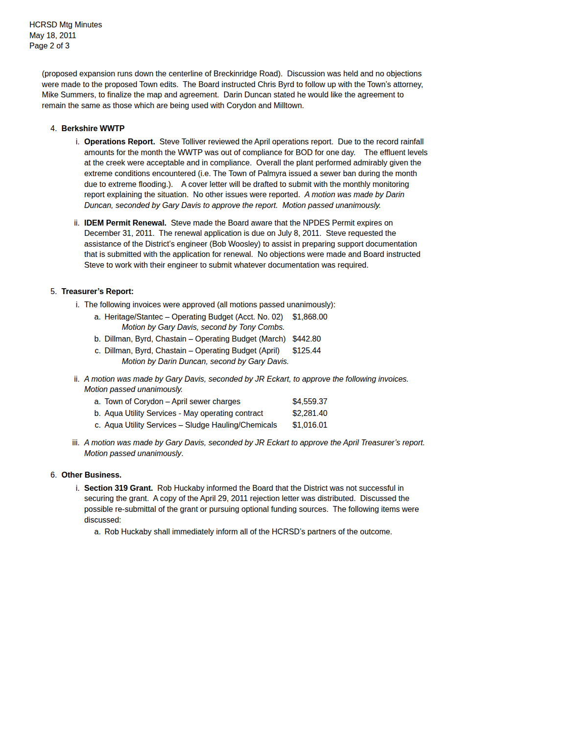HCRSD Mtg Minutes
May 18, 2011
Page 2 of 3
(proposed expansion runs down the centerline of Breckinridge Road). Discussion was held and no objections were made to the proposed Town edits. The Board instructed Chris Byrd to follow up with the Town’s attorney, Mike Summers, to finalize the map and agreement. Darin Duncan stated he would like the agreement to remain the same as those which are being used with Corydon and Milltown.
Berkshire WWTP
Operations Report. Steve Tolliver reviewed the April operations report. Due to the record rainfall amounts for the month the WWTP was out of compliance for BOD for one day. The effluent levels at the creek were acceptable and in compliance. Overall the plant performed admirably given the extreme conditions encountered (i.e. The Town of Palmyra issued a sewer ban during the month due to extreme flooding.). A cover letter will be drafted to submit with the monthly monitoring report explaining the situation. No other issues were reported. A motion was made by Darin Duncan, seconded by Gary Davis to approve the report. Motion passed unanimously.
IDEM Permit Renewal. Steve made the Board aware that the NPDES Permit expires on December 31, 2011. The renewal application is due on July 8, 2011. Steve requested the assistance of the District’s engineer (Bob Woosley) to assist in preparing support documentation that is submitted with the application for renewal. No objections were made and Board instructed Steve to work with their engineer to submit whatever documentation was required.
Treasurer’s Report:
The following invoices were approved (all motions passed unanimously):
Heritage/Stantec – Operating Budget (Acct. No. 02)$1,868.00 Motion by Gary Davis, second by Tony Combs.
Dillman, Byrd, Chastain – Operating Budget (March)$442.80
Dillman, Byrd, Chastain – Operating Budget (April)$125.44 Motion by Darin Duncan, second by Gary Davis.
A motion was made by Gary Davis, seconded by JR Eckart, to approve the following invoices. Motion passed unanimously.
Town of Corydon – April sewer charges$4,559.37
Aqua Utility Services - May operating contract$2,281.40
Aqua Utility Services – Sludge Hauling/Chemicals$1,016.01
A motion was made by Gary Davis, seconded by JR Eckart to approve the April Treasurer’s report. Motion passed unanimously.
Other Business.
Section 319 Grant. Rob Huckaby informed the Board that the District was not successful in securing the grant. A copy of the April 29, 2011 rejection letter was distributed. Discussed the possible re-submittal of the grant or pursuing optional funding sources. The following items were discussed:
Rob Huckaby shall immediately inform all of the HCRSD’s partners of the outcome.